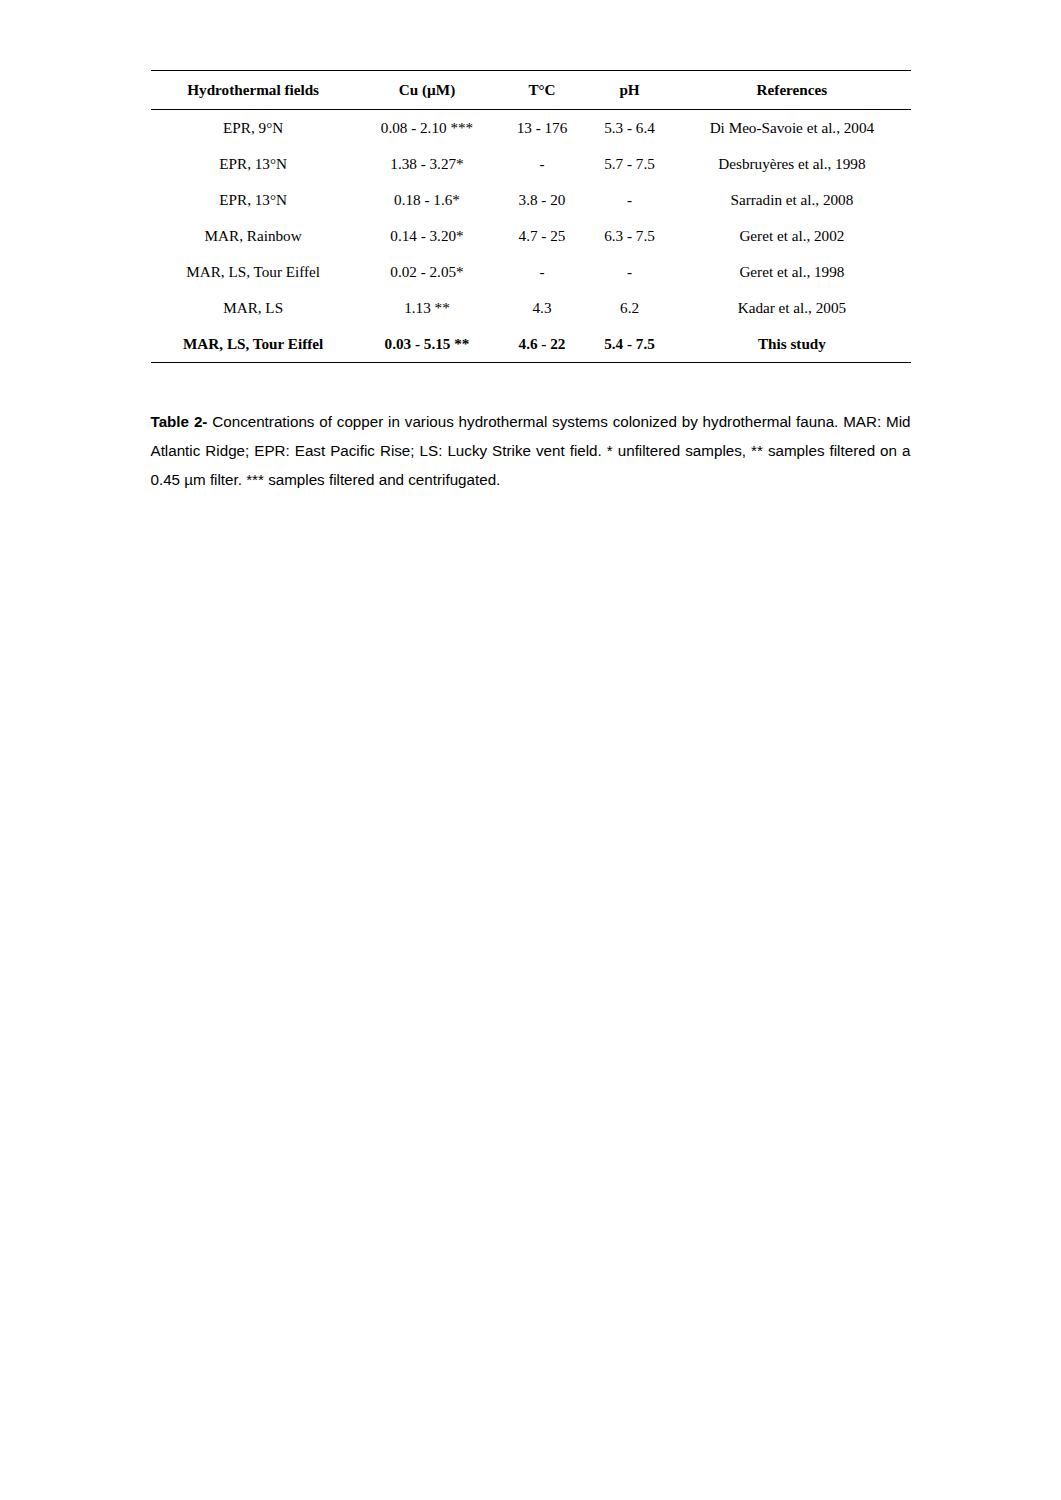| Hydrothermal fields | Cu (µM) | T°C | pH | References |
| --- | --- | --- | --- | --- |
| EPR, 9°N | 0.08 - 2.10 *** | 13 - 176 | 5.3 - 6.4 | Di Meo-Savoie et al., 2004 |
| EPR, 13°N | 1.38 - 3.27* | - | 5.7 - 7.5 | Desbruyères et al., 1998 |
| EPR, 13°N | 0.18 - 1.6* | 3.8 - 20 | - | Sarradin et al., 2008 |
| MAR, Rainbow | 0.14 - 3.20* | 4.7 - 25 | 6.3 - 7.5 | Geret et al., 2002 |
| MAR, LS, Tour Eiffel | 0.02 - 2.05* | - | - | Geret et al., 1998 |
| MAR, LS | 1.13 ** | 4.3 | 6.2 | Kadar et al., 2005 |
| MAR, LS, Tour Eiffel | 0.03 - 5.15 ** | 4.6 - 22 | 5.4 - 7.5 | This study |
Table 2- Concentrations of copper in various hydrothermal systems colonized by hydrothermal fauna. MAR: Mid Atlantic Ridge; EPR: East Pacific Rise; LS: Lucky Strike vent field. * unfiltered samples, ** samples filtered on a 0.45 µm filter. *** samples filtered and centrifugated.